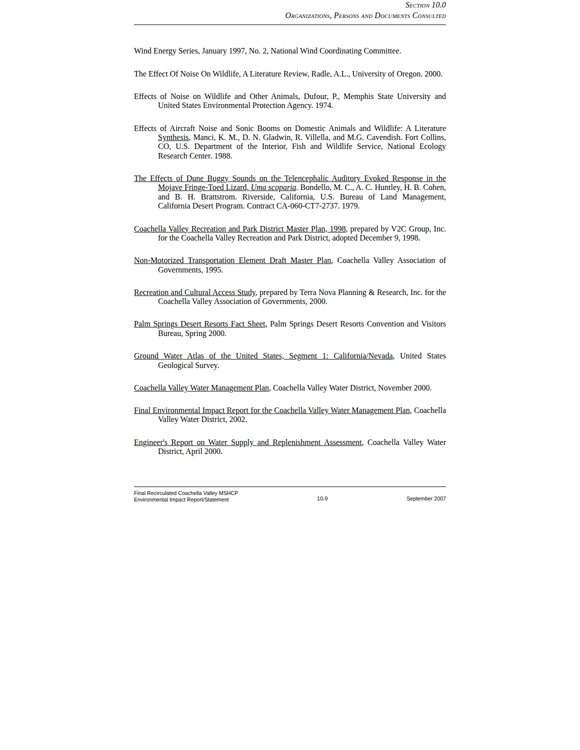Section 10.0
Organizations, Persons and Documents Consulted
Wind Energy Series, January 1997, No. 2, National Wind Coordinating Committee.
The Effect Of Noise On Wildlife, A Literature Review, Radle, A.L., University of Oregon. 2000.
Effects of Noise on Wildlife and Other Animals, Dufour, P., Memphis State University and United States Environmental Protection Agency. 1974.
Effects of Aircraft Noise and Sonic Booms on Domestic Animals and Wildlife: A Literature Synthesis, Manci, K. M., D. N. Gladwin, R. Villella, and M.G. Cavendish. Fort Collins, CO, U.S. Department of the Interior, Fish and Wildlife Service, National Ecology Research Center. 1988.
The Effects of Dune Buggy Sounds on the Telencephalic Auditory Evoked Response in the Mojave Fringe-Toed Lizard, Uma scoparia. Bondello, M. C., A. C. Huntley, H. B. Cohen, and B. H. Brattstrom. Riverside, California, U.S. Bureau of Land Management, California Desert Program. Contract CA-060-CT7-2737. 1979.
Coachella Valley Recreation and Park District Master Plan, 1998, prepared by V2C Group, Inc. for the Coachella Valley Recreation and Park District, adopted December 9, 1998.
Non-Motorized Transportation Element Draft Master Plan, Coachella Valley Association of Governments, 1995.
Recreation and Cultural Access Study, prepared by Terra Nova Planning & Research, Inc. for the Coachella Valley Association of Governments, 2000.
Palm Springs Desert Resorts Fact Sheet, Palm Springs Desert Resorts Convention and Visitors Bureau, Spring 2000.
Ground Water Atlas of the United States, Segment 1: California/Nevada, United States Geological Survey.
Coachella Valley Water Management Plan, Coachella Valley Water District, November 2000.
Final Environmental Impact Report for the Coachella Valley Water Management Plan, Coachella Valley Water District, 2002.
Engineer's Report on Water Supply and Replenishment Assessment, Coachella Valley Water District, April 2000.
Final Recirculated Coachella Valley MSHCP Environmental Impact Report/Statement
10-9
September 2007